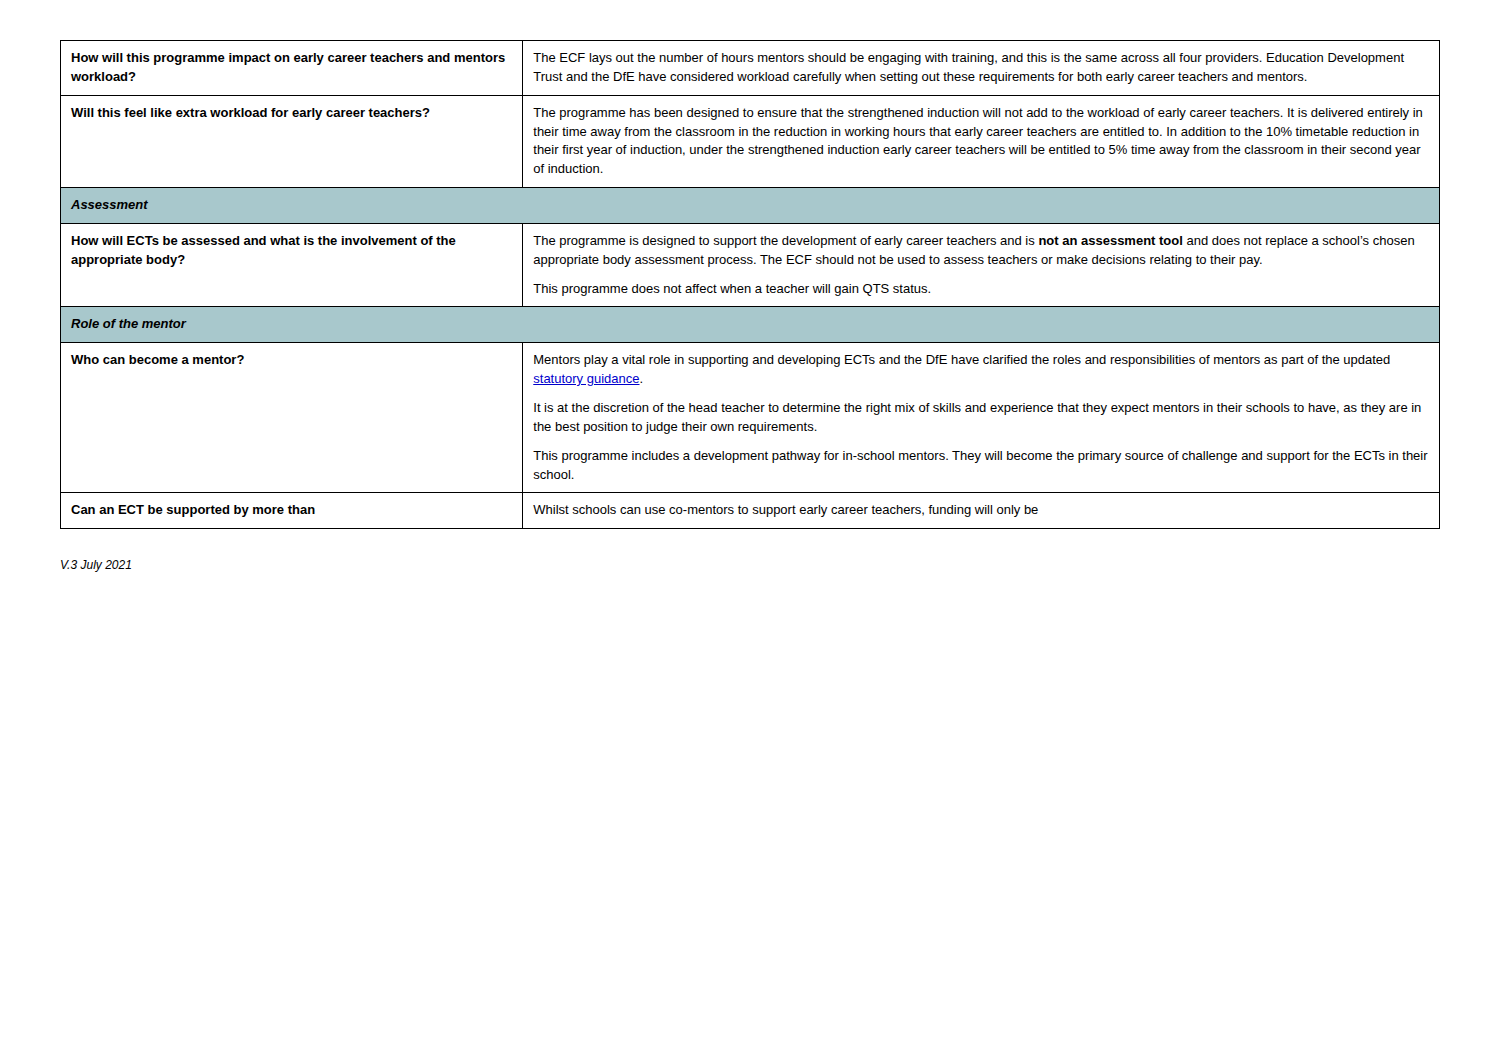| How will this programme impact on early career teachers and mentors workload? | The ECF lays out the number of hours mentors should be engaging with training, and this is the same across all four providers. Education Development Trust and the DfE have considered workload carefully when setting out these requirements for both early career teachers and mentors. |
| Will this feel like extra workload for early career teachers? | The programme has been designed to ensure that the strengthened induction will not add to the workload of early career teachers. It is delivered entirely in their time away from the classroom in the reduction in working hours that early career teachers are entitled to. In addition to the 10% timetable reduction in their first year of induction, under the strengthened induction early career teachers will be entitled to 5% time away from the classroom in their second year of induction. |
| Assessment |
| How will ECTs be assessed and what is the involvement of the appropriate body? | The programme is designed to support the development of early career teachers and is not an assessment tool and does not replace a school’s chosen appropriate body assessment process. The ECF should not be used to assess teachers or make decisions relating to their pay. This programme does not affect when a teacher will gain QTS status. |
| Role of the mentor |
| Who can become a mentor? | Mentors play a vital role in supporting and developing ECTs and the DfE have clarified the roles and responsibilities of mentors as part of the updated statutory guidance . It is at the discretion of the head teacher to determine the right mix of skills and experience that they expect mentors in their schools to have, as they are in the best position to judge their own requirements. This programme includes a development pathway for in-school mentors. They will become the primary source of challenge and support for the ECTs in their school. |
| Can an ECT be supported by more than | Whilst schools can use co-mentors to support early career teachers, funding will only be |
V.3 July 2021